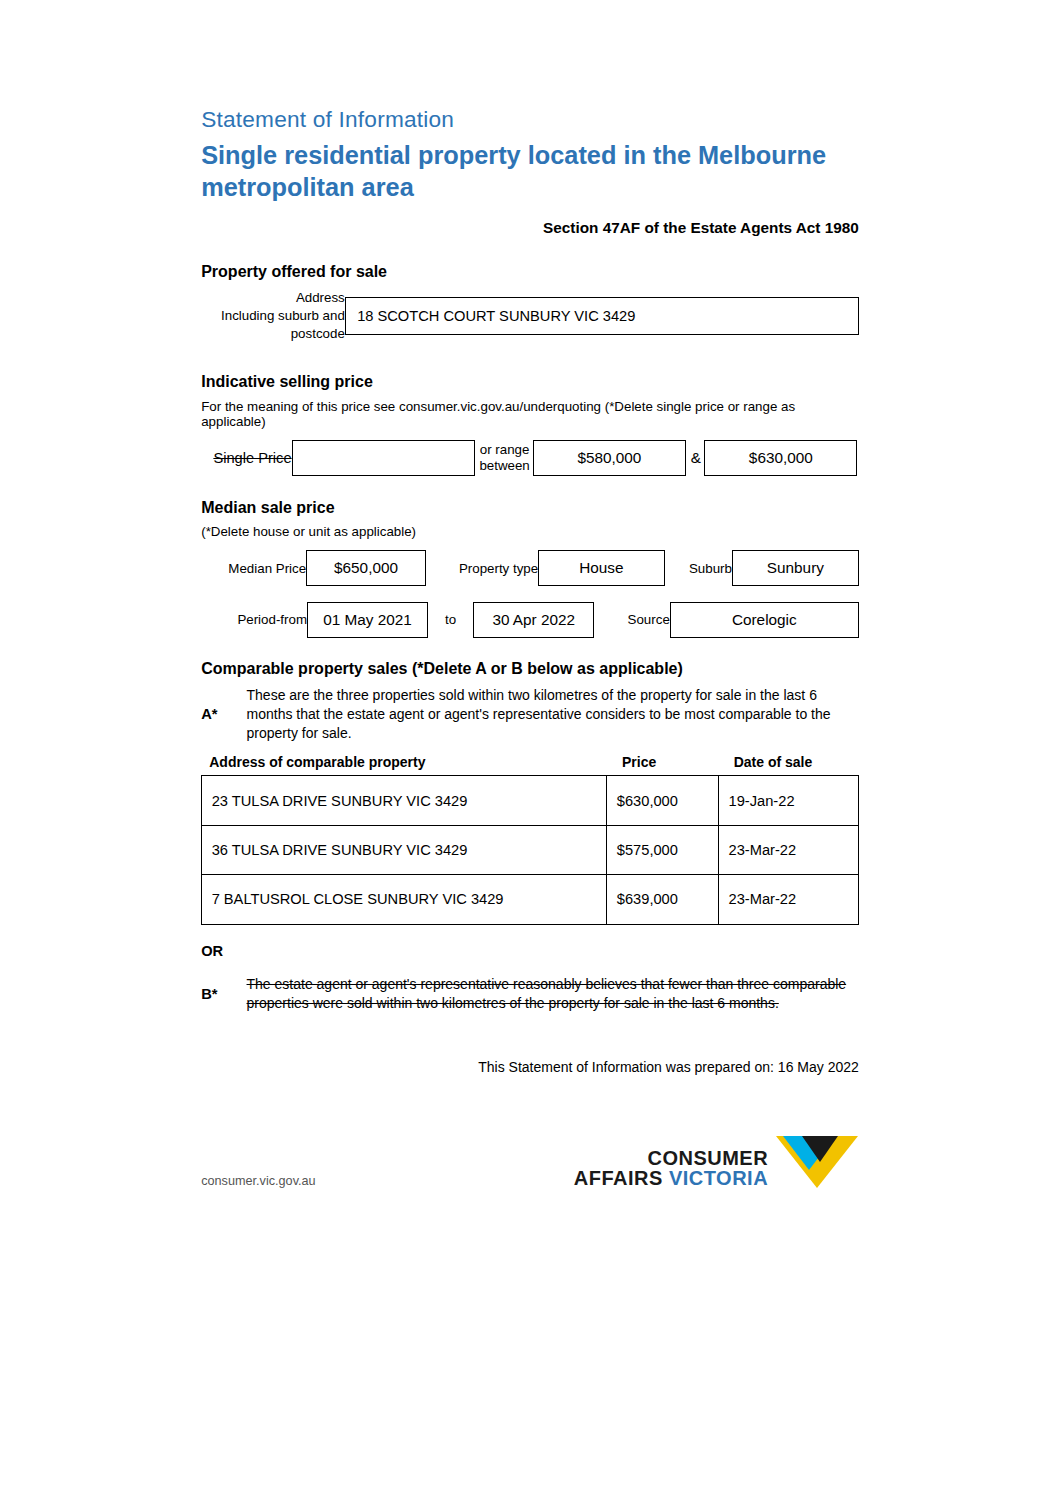Statement of Information
Single residential property located in the Melbourne
metropolitan area
Section 47AF of the Estate Agents Act 1980
Property offered for sale
| Address Including suburb and postcode | 18 SCOTCH COURT SUNBURY VIC 3429 |
Indicative selling price
For the meaning of this price see consumer.vic.gov.au/underquoting (*Delete single price or range as applicable)
| Single Price | | or range between | $580,000 | & | $630,000 |
Median sale price
(*Delete house or unit as applicable)
| Median Price | $650,000 | Property type | House | Suburb | Sunbury |
| Period-from | 01 May 2021 | to | 30 Apr 2022 | Source | Corelogic |
Comparable property sales (*Delete A or B below as applicable)
| A* | These are the three properties sold within two kilometres of the property for sale in the last 6 months that the estate agent or agent's representative considers to be most comparable to the property for sale. |
| Address of comparable property | Price | Date of sale |
| --- | --- | --- |
| 23 TULSA DRIVE SUNBURY VIC 3429 | $630,000 | 19-Jan-22 |
| 36 TULSA DRIVE SUNBURY VIC 3429 | $575,000 | 23-Mar-22 |
| 7 BALTUSROL CLOSE SUNBURY VIC 3429 | $639,000 | 23-Mar-22 |
OR
| B* | The estate agent or agent's representative reasonably believes that fewer than three comparable properties were sold within two kilometres of the property for sale in the last 6 months. |
This Statement of Information was prepared on: 16 May 2022
consumer.vic.gov.au
CONSUMER
AFFAIRS VICTORIA